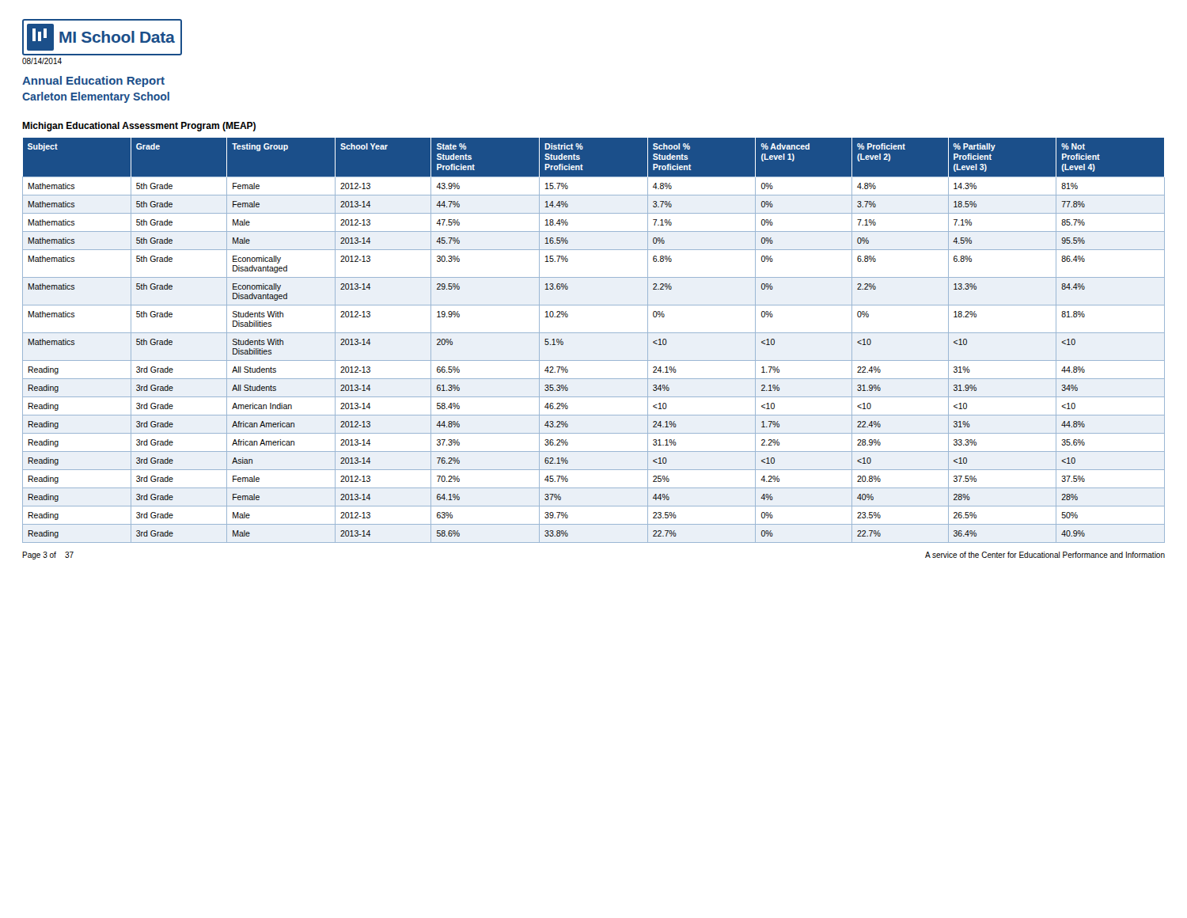MI School Data
08/14/2014
Annual Education Report
Carleton Elementary School
Michigan Educational Assessment Program (MEAP)
| Subject | Grade | Testing Group | School Year | State % Students Proficient | District % Students Proficient | School % Students Proficient | % Advanced (Level 1) | % Proficient (Level 2) | % Partially Proficient (Level 3) | % Not Proficient (Level 4) |
| --- | --- | --- | --- | --- | --- | --- | --- | --- | --- | --- |
| Mathematics | 5th Grade | Female | 2012-13 | 43.9% | 15.7% | 4.8% | 0% | 4.8% | 14.3% | 81% |
| Mathematics | 5th Grade | Female | 2013-14 | 44.7% | 14.4% | 3.7% | 0% | 3.7% | 18.5% | 77.8% |
| Mathematics | 5th Grade | Male | 2012-13 | 47.5% | 18.4% | 7.1% | 0% | 7.1% | 7.1% | 85.7% |
| Mathematics | 5th Grade | Male | 2013-14 | 45.7% | 16.5% | 0% | 0% | 0% | 4.5% | 95.5% |
| Mathematics | 5th Grade | Economically Disadvantaged | 2012-13 | 30.3% | 15.7% | 6.8% | 0% | 6.8% | 6.8% | 86.4% |
| Mathematics | 5th Grade | Economically Disadvantaged | 2013-14 | 29.5% | 13.6% | 2.2% | 0% | 2.2% | 13.3% | 84.4% |
| Mathematics | 5th Grade | Students With Disabilities | 2012-13 | 19.9% | 10.2% | 0% | 0% | 0% | 18.2% | 81.8% |
| Mathematics | 5th Grade | Students With Disabilities | 2013-14 | 20% | 5.1% | <10 | <10 | <10 | <10 | <10 |
| Reading | 3rd Grade | All Students | 2012-13 | 66.5% | 42.7% | 24.1% | 1.7% | 22.4% | 31% | 44.8% |
| Reading | 3rd Grade | All Students | 2013-14 | 61.3% | 35.3% | 34% | 2.1% | 31.9% | 31.9% | 34% |
| Reading | 3rd Grade | American Indian | 2013-14 | 58.4% | 46.2% | <10 | <10 | <10 | <10 | <10 |
| Reading | 3rd Grade | African American | 2012-13 | 44.8% | 43.2% | 24.1% | 1.7% | 22.4% | 31% | 44.8% |
| Reading | 3rd Grade | African American | 2013-14 | 37.3% | 36.2% | 31.1% | 2.2% | 28.9% | 33.3% | 35.6% |
| Reading | 3rd Grade | Asian | 2013-14 | 76.2% | 62.1% | <10 | <10 | <10 | <10 | <10 |
| Reading | 3rd Grade | Female | 2012-13 | 70.2% | 45.7% | 25% | 4.2% | 20.8% | 37.5% | 37.5% |
| Reading | 3rd Grade | Female | 2013-14 | 64.1% | 37% | 44% | 4% | 40% | 28% | 28% |
| Reading | 3rd Grade | Male | 2012-13 | 63% | 39.7% | 23.5% | 0% | 23.5% | 26.5% | 50% |
| Reading | 3rd Grade | Male | 2013-14 | 58.6% | 33.8% | 22.7% | 0% | 22.7% | 36.4% | 40.9% |
Page 3 of 37
A service of the Center for Educational Performance and Information